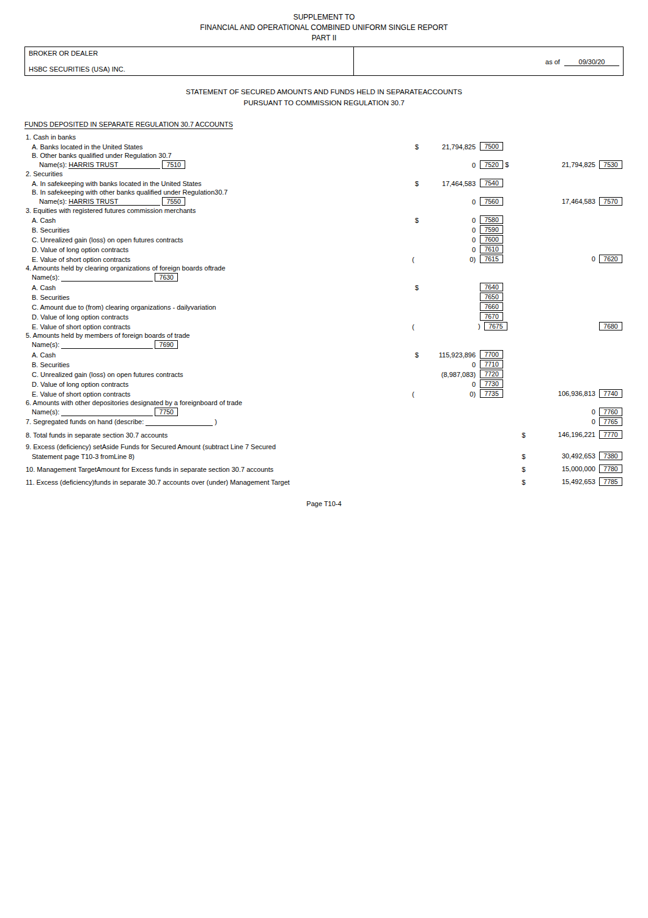SUPPLEMENT TO
FINANCIAL AND OPERATIONAL COMBINED UNIFORM SINGLE REPORT
PART II
| BROKER OR DEALER HSBC SECURITIES (USA) INC. | as of 09/30/20 |
STATEMENT OF SECURED AMOUNTS AND FUNDS HELD IN SEPARATEACCOUNTS
PURSUANT TO COMMISSION REGULATION 30.7
FUNDS DEPOSITED IN SEPARATE REGULATION 30.7 ACCOUNTS
| 1. Cash in banks | | | | |
| A. Banks located in the United States | $ | 21,794,825 | 7500 | |
| B. Other banks qualified under Regulation 30.7 | | | | |
| Name(s): HARRIS TRUST 7510 | | 0 | 7520 $ | 21,794,825 7530 |
| 2. Securities | | | | |
| A. In safekeeping with banks located in the United States | $ | 17,464,583 | 7540 | |
| B. In safekeeping with other banks qualified under Regulation 30.7 | | | | |
| Name(s): HARRIS TRUST 7550 | | 0 | 7560 | 17,464,583 7570 |
| 3. Equities with registered futures commission merchants | | | | |
| A. Cash | $ | 0 | 7580 | |
| B. Securities | | 0 | 7590 | |
| C. Unrealized gain (loss) on open futures contracts | | 0 | 7600 | |
| D. Value of long option contracts | | 0 | 7610 | |
| E. Value of short option contracts | ( | 0) | 7615 | 0 7620 |
| 4. Amounts held by clearing organizations of foreign boards of trade | | | | |
| Name(s): 7630 | | | | |
| A. Cash | $ | | 7640 | |
| B. Securities | | | 7650 | |
| C. Amount due to (from) clearing organizations - daily variation | | | 7660 | |
| D. Value of long option contracts | | | 7670 | |
| E. Value of short option contracts | ( | | ) 7675 | 7680 |
| 5. Amounts held by members of foreign boards of trade | | | | |
| Name(s): 7690 | | | | |
| A. Cash | $ | 115,923,896 | 7700 | |
| B. Securities | | 0 | 7710 | |
| C. Unrealized gain (loss) on open futures contracts | | (8,987,083) | 7720 | |
| D. Value of long option contracts | | 0 | 7730 | |
| E. Value of short option contracts | ( | 0) | 7735 | 106,936,813 7740 |
| 6. Amounts with other depositories designated by a foreign board of trade | | | | |
| Name(s): 7750 | | | | 0 7760 |
| 7. Segregated funds on hand (describe: ) | | | | 0 7765 |
| 8. Total funds in separate section 30.7 accounts | | | $ | 146,196,221 7770 |
| 9. Excess (deficiency) set Aside Funds for Secured Amount (subtract Line 7 Secured | | | | |
| Statement page T10-3 from Line 8) | | | $ | 30,492,653 7380 |
| 10. Management Target Amount for Excess funds in separate section 30.7 accounts | | | $ | 15,000,000 7780 |
| 11. Excess (deficiency) funds in separate 30.7 accounts over (under) Management Target | | | $ | 15,492,653 7785 |
Page T10-4